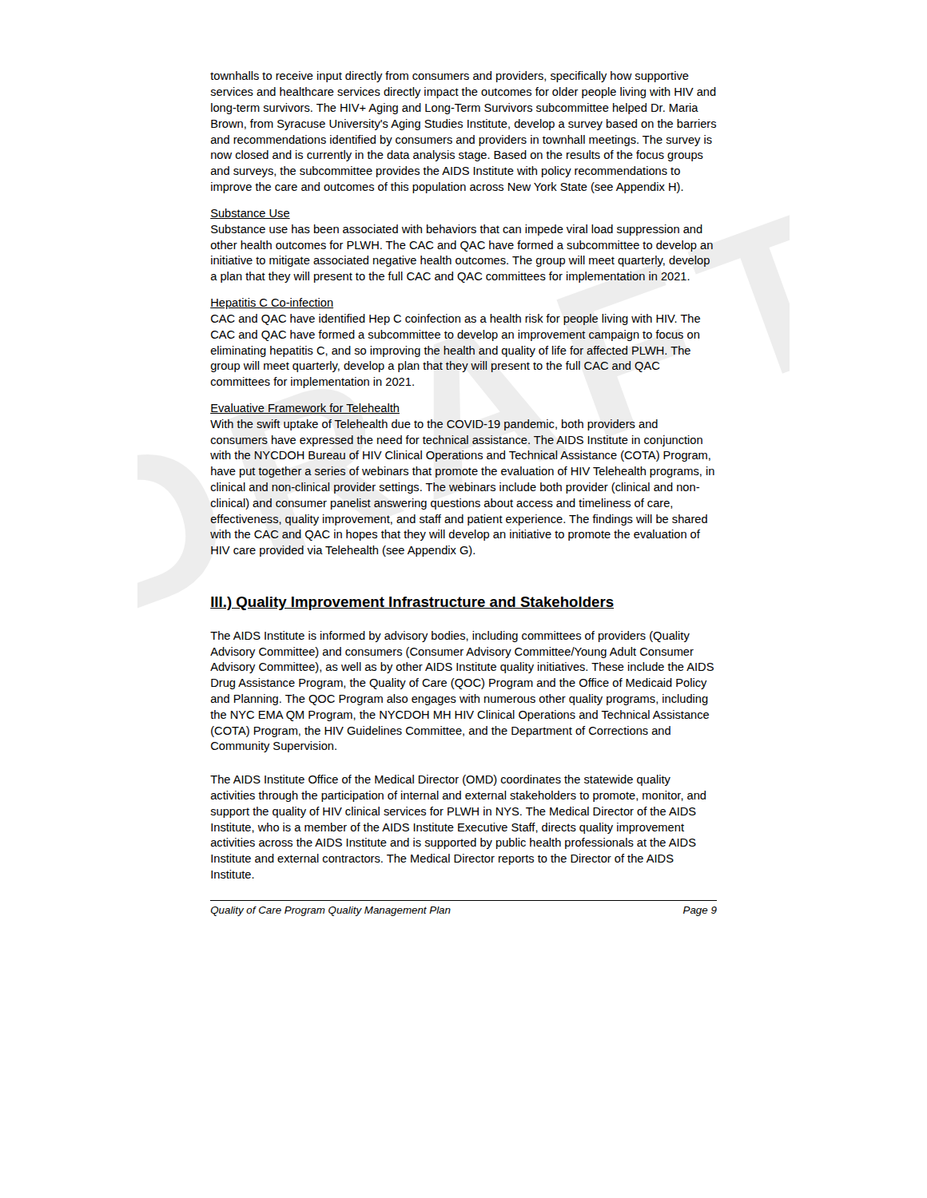DRAFT
townhalls to receive input directly from consumers and providers, specifically how supportive services and healthcare services directly impact the outcomes for older people living with HIV and long-term survivors. The HIV+ Aging and Long-Term Survivors subcommittee helped Dr. Maria Brown, from Syracuse University's Aging Studies Institute, develop a survey based on the barriers and recommendations identified by consumers and providers in townhall meetings. The survey is now closed and is currently in the data analysis stage. Based on the results of the focus groups and surveys, the subcommittee provides the AIDS Institute with policy recommendations to improve the care and outcomes of this population across New York State (see Appendix H).
Substance Use
Substance use has been associated with behaviors that can impede viral load suppression and other health outcomes for PLWH. The CAC and QAC have formed a subcommittee to develop an initiative to mitigate associated negative health outcomes. The group will meet quarterly, develop a plan that they will present to the full CAC and QAC committees for implementation in 2021.
Hepatitis C Co-infection
CAC and QAC have identified Hep C coinfection as a health risk for people living with HIV. The CAC and QAC have formed a subcommittee to develop an improvement campaign to focus on eliminating hepatitis C, and so improving the health and quality of life for affected PLWH. The group will meet quarterly, develop a plan that they will present to the full CAC and QAC committees for implementation in 2021.
Evaluative Framework for Telehealth
With the swift uptake of Telehealth due to the COVID-19 pandemic, both providers and consumers have expressed the need for technical assistance. The AIDS Institute in conjunction with the NYCDOH Bureau of HIV Clinical Operations and Technical Assistance (COTA) Program, have put together a series of webinars that promote the evaluation of HIV Telehealth programs, in clinical and non-clinical provider settings. The webinars include both provider (clinical and non-clinical) and consumer panelist answering questions about access and timeliness of care, effectiveness, quality improvement, and staff and patient experience. The findings will be shared with the CAC and QAC in hopes that they will develop an initiative to promote the evaluation of HIV care provided via Telehealth (see Appendix G).
III.) Quality Improvement Infrastructure and Stakeholders
The AIDS Institute is informed by advisory bodies, including committees of providers (Quality Advisory Committee) and consumers (Consumer Advisory Committee/Young Adult Consumer Advisory Committee), as well as by other AIDS Institute quality initiatives. These include the AIDS Drug Assistance Program, the Quality of Care (QOC) Program and the Office of Medicaid Policy and Planning. The QOC Program also engages with numerous other quality programs, including the NYC EMA QM Program, the NYCDOH MH HIV Clinical Operations and Technical Assistance (COTA) Program, the HIV Guidelines Committee, and the Department of Corrections and Community Supervision.
The AIDS Institute Office of the Medical Director (OMD) coordinates the statewide quality activities through the participation of internal and external stakeholders to promote, monitor, and support the quality of HIV clinical services for PLWH in NYS. The Medical Director of the AIDS Institute, who is a member of the AIDS Institute Executive Staff, directs quality improvement activities across the AIDS Institute and is supported by public health professionals at the AIDS Institute and external contractors. The Medical Director reports to the Director of the AIDS Institute.
Quality of Care Program Quality Management Plan Page 9